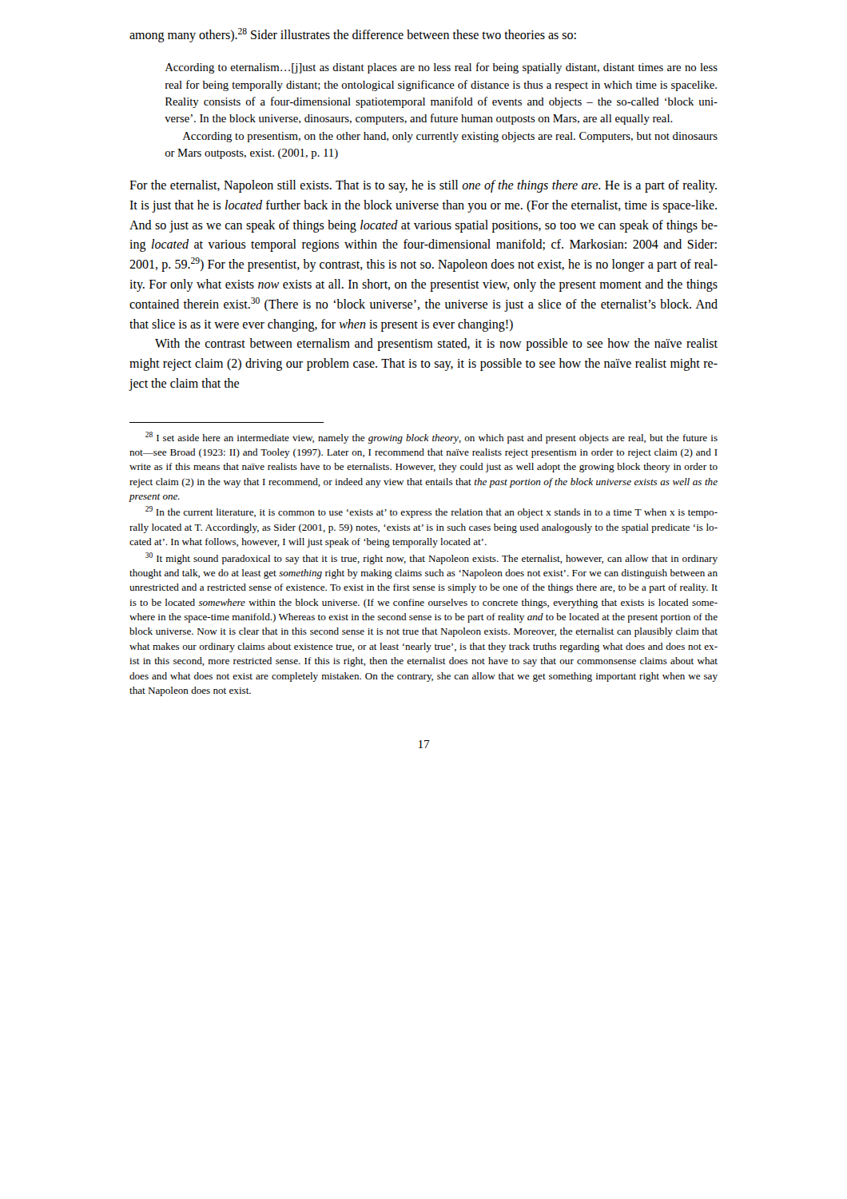among many others).28 Sider illustrates the difference between these two theories as so:
According to eternalism…[j]ust as distant places are no less real for being spatially distant, distant times are no less real for being temporally distant; the ontological significance of distance is thus a respect in which time is spacelike. Reality consists of a four-dimensional spatiotemporal manifold of events and objects – the so-called ‘block universe’. In the block universe, dinosaurs, computers, and future human outposts on Mars, are all equally real.
According to presentism, on the other hand, only currently existing objects are real. Computers, but not dinosaurs or Mars outposts, exist. (2001, p. 11)
For the eternalist, Napoleon still exists. That is to say, he is still one of the things there are. He is a part of reality. It is just that he is located further back in the block universe than you or me. (For the eternalist, time is space-like. And so just as we can speak of things being located at various spatial positions, so too we can speak of things being located at various temporal regions within the four-dimensional manifold; cf. Markosian: 2004 and Sider: 2001, p. 59.29) For the presentist, by contrast, this is not so. Napoleon does not exist, he is no longer a part of reality. For only what exists now exists at all. In short, on the presentist view, only the present moment and the things contained therein exist.30 (There is no ‘block universe’, the universe is just a slice of the eternalist’s block. And that slice is as it were ever changing, for when is present is ever changing!)
With the contrast between eternalism and presentism stated, it is now possible to see how the naïve realist might reject claim (2) driving our problem case. That is to say, it is possible to see how the naïve realist might reject the claim that the
28 I set aside here an intermediate view, namely the growing block theory, on which past and present objects are real, but the future is not—see Broad (1923: II) and Tooley (1997). Later on, I recommend that naïve realists reject presentism in order to reject claim (2) and I write as if this means that naïve realists have to be eternalists. However, they could just as well adopt the growing block theory in order to reject claim (2) in the way that I recommend, or indeed any view that entails that the past portion of the block universe exists as well as the present one.
29 In the current literature, it is common to use ‘exists at’ to express the relation that an object x stands in to a time T when x is temporally located at T. Accordingly, as Sider (2001, p. 59) notes, ‘exists at’ is in such cases being used analogously to the spatial predicate ‘is located at’. In what follows, however, I will just speak of ‘being temporally located at’.
30 It might sound paradoxical to say that it is true, right now, that Napoleon exists. The eternalist, however, can allow that in ordinary thought and talk, we do at least get something right by making claims such as ‘Napoleon does not exist’. For we can distinguish between an unrestricted and a restricted sense of existence. To exist in the first sense is simply to be one of the things there are, to be a part of reality. It is to be located somewhere within the block universe. (If we confine ourselves to concrete things, everything that exists is located somewhere in the space-time manifold.) Whereas to exist in the second sense is to be part of reality and to be located at the present portion of the block universe. Now it is clear that in this second sense it is not true that Napoleon exists. Moreover, the eternalist can plausibly claim that what makes our ordinary claims about existence true, or at least ‘nearly true’, is that they track truths regarding what does and does not exist in this second, more restricted sense. If this is right, then the eternalist does not have to say that our commonsense claims about what does and what does not exist are completely mistaken. On the contrary, she can allow that we get something important right when we say that Napoleon does not exist.
17